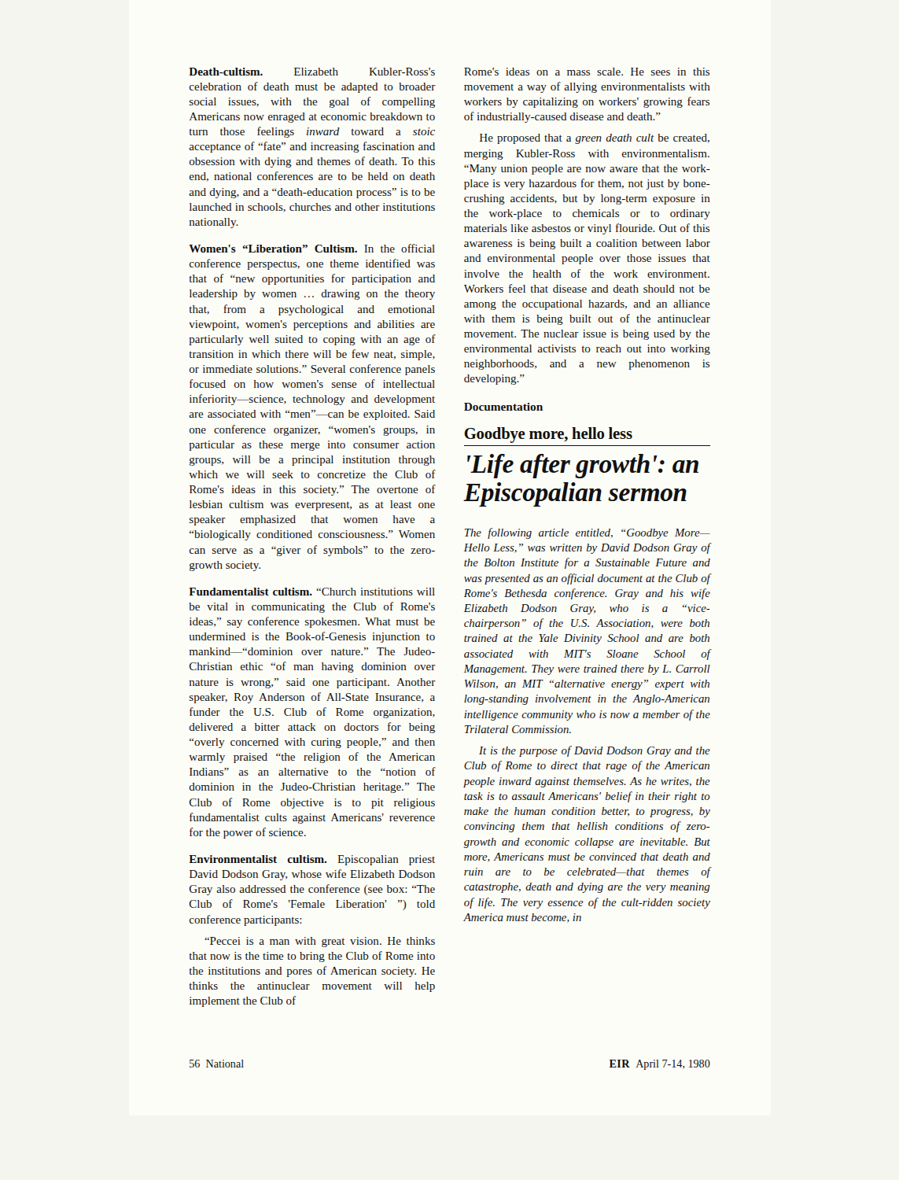Death-cultism. Elizabeth Kubler-Ross's celebration of death must be adapted to broader social issues, with the goal of compelling Americans now enraged at economic breakdown to turn those feelings inward toward a stoic acceptance of “fate” and increasing fascination and obsession with dying and themes of death. To this end, national conferences are to be held on death and dying, and a “death-education process” is to be launched in schools, churches and other institutions nationally.
Women's “Liberation” Cultism. In the official conference perspectus, one theme identified was that of “new opportunities for participation and leadership by women … drawing on the theory that, from a psychological and emotional viewpoint, women's perceptions and abilities are particularly well suited to coping with an age of transition in which there will be few neat, simple, or immediate solutions.” Several conference panels focused on how women's sense of intellectual inferiority—science, technology and development are associated with “men”—can be exploited. Said one conference organizer, “women's groups, in particular as these merge into consumer action groups, will be a principal institution through which we will seek to concretize the Club of Rome's ideas in this society.” The overtone of lesbian cultism was everpresent, as at least one speaker emphasized that women have a “biologically conditioned consciousness.” Women can serve as a “giver of symbols” to the zero-growth society.
Fundamentalist cultism. “Church institutions will be vital in communicating the Club of Rome's ideas,” say conference spokesmen. What must be undermined is the Book-of-Genesis injunction to mankind—“dominion over nature.” The Judeo-Christian ethic “of man having dominion over nature is wrong,” said one participant. Another speaker, Roy Anderson of All-State Insurance, a funder the U.S. Club of Rome organization, delivered a bitter attack on doctors for being “overly concerned with curing people,” and then warmly praised “the religion of the American Indians” as an alternative to the “notion of dominion in the Judeo-Christian heritage.” The Club of Rome objective is to pit religious fundamentalist cults against Americans' reverence for the power of science.
Environmentalist cultism. Episcopalian priest David Dodson Gray, whose wife Elizabeth Dodson Gray also addressed the conference (see box: “The Club of Rome's 'Female Liberation' ”) told conference participants:
“Peccei is a man with great vision. He thinks that now is the time to bring the Club of Rome into the institutions and pores of American society. He thinks the antinuclear movement will help implement the Club of
Rome's ideas on a mass scale. He sees in this movement a way of allying environmentalists with workers by capitalizing on workers' growing fears of industrially-caused disease and death.”
He proposed that a green death cult be created, merging Kubler-Ross with environmentalism. “Many union people are now aware that the work-place is very hazardous for them, not just by bone-crushing accidents, but by long-term exposure in the work-place to chemicals or to ordinary materials like asbestos or vinyl flouride. Out of this awareness is being built a coalition between labor and environmental people over those issues that involve the health of the work environment. Workers feel that disease and death should not be among the occupational hazards, and an alliance with them is being built out of the antinuclear movement. The nuclear issue is being used by the environmental activists to reach out into working neighborhoods, and a new phenomenon is developing.”
Documentation
Goodbye more, hello less
'Life after growth': an Episcopalian sermon
The following article entitled, “Goodbye More—Hello Less,” was written by David Dodson Gray of the Bolton Institute for a Sustainable Future and was presented as an official document at the Club of Rome's Bethesda conference. Gray and his wife Elizabeth Dodson Gray, who is a “vice-chairperson” of the U.S. Association, were both trained at the Yale Divinity School and are both associated with MIT's Sloane School of Management. They were trained there by L. Carroll Wilson, an MIT “alternative energy” expert with long-standing involvement in the Anglo-American intelligence community who is now a member of the Trilateral Commission.
It is the purpose of David Dodson Gray and the Club of Rome to direct that rage of the American people inward against themselves. As he writes, the task is to assault Americans' belief in their right to make the human condition better, to progress, by convincing them that hellish conditions of zero-growth and economic collapse are inevitable. But more, Americans must be convinced that death and ruin are to be celebrated—that themes of catastrophe, death and dying are the very meaning of life. The very essence of the cult-ridden society America must become, in
56 National
EIR April 7-14, 1980